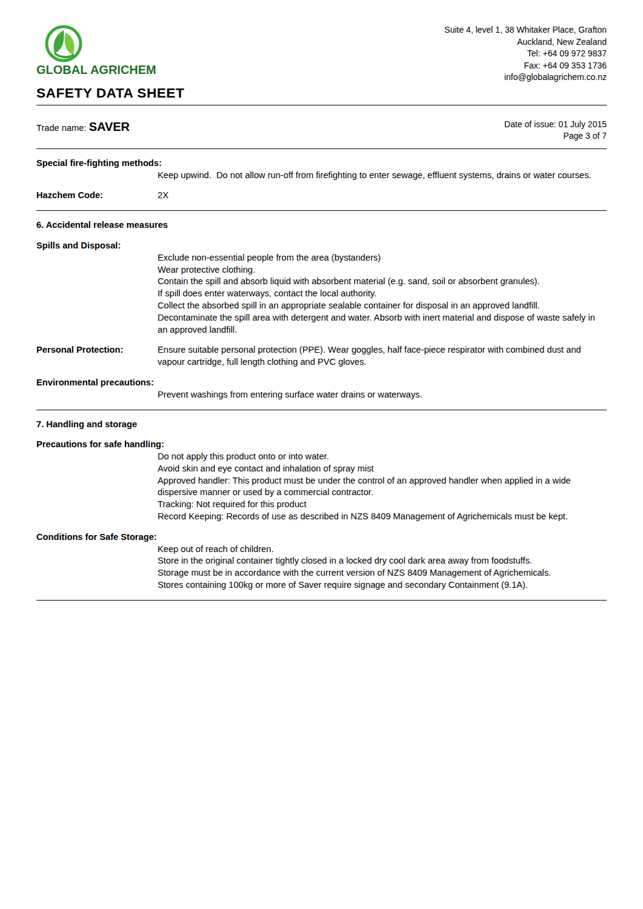GLOBAL AGRICHEM
Suite 4, level 1, 38 Whitaker Place, Grafton
Auckland, New Zealand
Tel: +64 09 972 9837
Fax: +64 09 353 1736
info@globalagrichem.co.nz
SAFETY DATA SHEET
Trade name: SAVER
Date of issue: 01 July 2015
Page 3 of 7
Special fire-fighting methods:
Keep upwind. Do not allow run-off from firefighting to enter sewage, effluent systems, drains or water courses.
Hazchem Code:
2X
6. Accidental release measures
Spills and Disposal:
Exclude non-essential people from the area (bystanders)
Wear protective clothing.
Contain the spill and absorb liquid with absorbent material (e.g. sand, soil or absorbent granules).
If spill does enter waterways, contact the local authority.
Collect the absorbed spill in an appropriate sealable container for disposal in an approved landfill.
Decontaminate the spill area with detergent and water. Absorb with inert material and dispose of waste safely in an approved landfill.
Personal Protection:
Ensure suitable personal protection (PPE). Wear goggles, half face-piece respirator with combined dust and vapour cartridge, full length clothing and PVC gloves.
Environmental precautions:
Prevent washings from entering surface water drains or waterways.
7. Handling and storage
Precautions for safe handling:
Do not apply this product onto or into water.
Avoid skin and eye contact and inhalation of spray mist
Approved handler: This product must be under the control of an approved handler when applied in a wide dispersive manner or used by a commercial contractor.
Tracking: Not required for this product
Record Keeping: Records of use as described in NZS 8409 Management of Agrichemicals must be kept.
Conditions for Safe Storage:
Keep out of reach of children.
Store in the original container tightly closed in a locked dry cool dark area away from foodstuffs.
Storage must be in accordance with the current version of NZS 8409 Management of Agrichemicals.
Stores containing 100kg or more of Saver require signage and secondary Containment (9.1A).